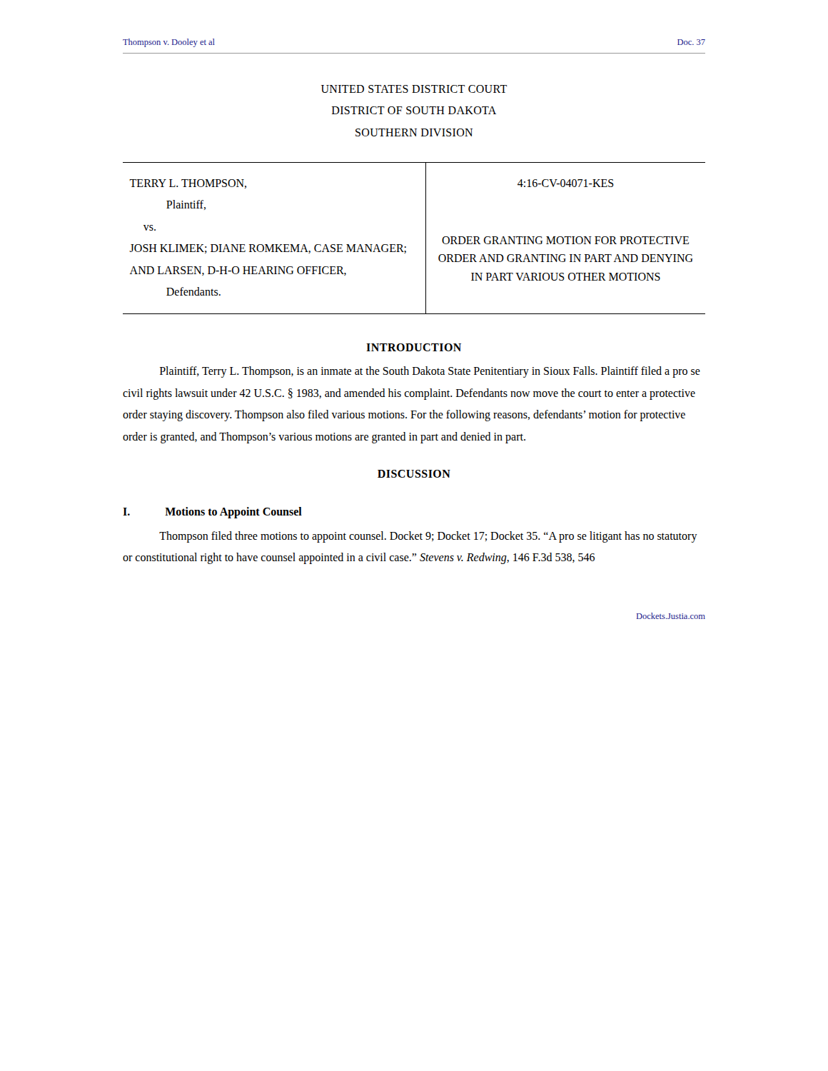Thompson v. Dooley et al Doc. 37
UNITED STATES DISTRICT COURT
DISTRICT OF SOUTH DAKOTA
SOUTHERN DIVISION
| TERRY L. THOMPSON, Plaintiff, vs. JOSH KLIMEK; DIANE ROMKEMA, Case Manager; and LARSEN, D-H-O Hearing Officer, Defendants. | 4:16-CV-04071-KES ORDER GRANTING MOTION FOR PROTECTIVE ORDER AND GRANTING IN PART AND DENYING IN PART VARIOUS OTHER MOTIONS |
Introduction
Plaintiff, Terry L. Thompson, is an inmate at the South Dakota State Penitentiary in Sioux Falls. Plaintiff filed a pro se civil rights lawsuit under 42 U.S.C. § 1983, and amended his complaint. Defendants now move the court to enter a protective order staying discovery. Thompson also filed various motions. For the following reasons, defendants’ motion for protective order is granted, and Thompson’s various motions are granted in part and denied in part.
Discussion
I. Motions to Appoint Counsel
Thompson filed three motions to appoint counsel. Docket 9; Docket 17; Docket 35. “A pro se litigant has no statutory or constitutional right to have counsel appointed in a civil case.” Stevens v. Redwing, 146 F.3d 538, 546
Dockets.Justia.com